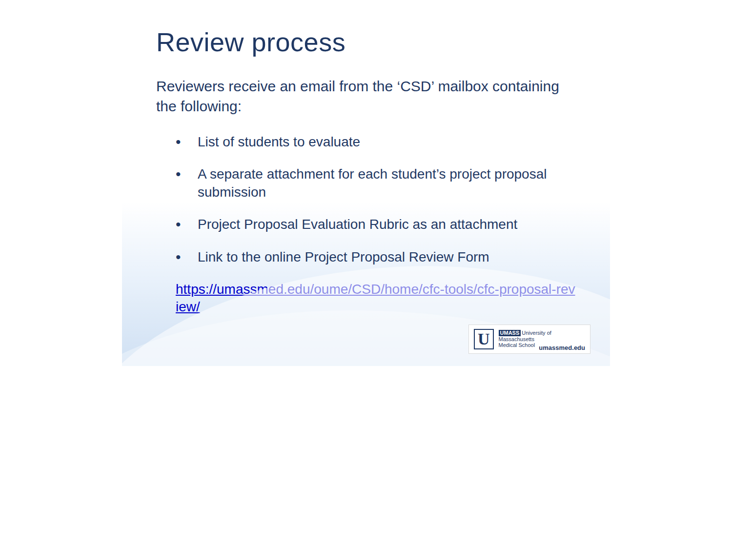Review process
Reviewers receive an email from the ‘CSD’ mailbox containing the following:
List of students to evaluate
A separate attachment for each student’s project proposal submission
Project Proposal Evaluation Rubric as an attachment
Link to the online Project Proposal Review Form
https://umassmed.edu/oume/CSD/home/cfc-tools/cfc-proposal-review/
U
UMASSUniversity of
Massachusetts
Medical School
umassmed.edu